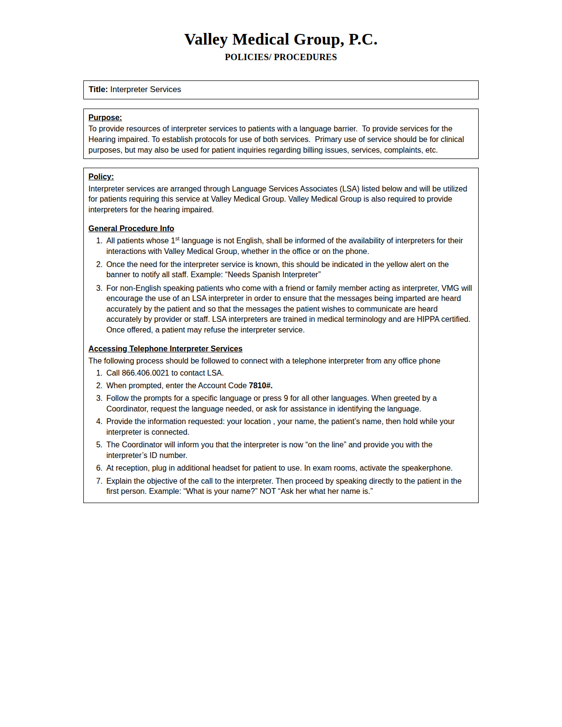Valley Medical Group, P.C.
POLICIES/ PROCEDURES
Title: Interpreter Services
Purpose: To provide resources of interpreter services to patients with a language barrier. To provide services for the Hearing impaired. To establish protocols for use of both services. Primary use of service should be for clinical purposes, but may also be used for patient inquiries regarding billing issues, services, complaints, etc.
Policy:
Interpreter services are arranged through Language Services Associates (LSA) listed below and will be utilized for patients requiring this service at Valley Medical Group. Valley Medical Group is also required to provide interpreters for the hearing impaired.
General Procedure Info
All patients whose 1st language is not English, shall be informed of the availability of interpreters for their interactions with Valley Medical Group, whether in the office or on the phone.
Once the need for the interpreter service is known, this should be indicated in the yellow alert on the banner to notify all staff. Example: “Needs Spanish Interpreter”
For non-English speaking patients who come with a friend or family member acting as interpreter, VMG will encourage the use of an LSA interpreter in order to ensure that the messages being imparted are heard accurately by the patient and so that the messages the patient wishes to communicate are heard accurately by provider or staff. LSA interpreters are trained in medical terminology and are HIPPA certified. Once offered, a patient may refuse the interpreter service.
Accessing Telephone Interpreter Services
The following process should be followed to connect with a telephone interpreter from any office phone
Call 866.406.0021 to contact LSA.
When prompted, enter the Account Code 7810#.
Follow the prompts for a specific language or press 9 for all other languages. When greeted by a Coordinator, request the language needed, or ask for assistance in identifying the language.
Provide the information requested: your location , your name, the patient’s name, then hold while your interpreter is connected.
The Coordinator will inform you that the interpreter is now “on the line” and provide you with the interpreter’s ID number.
At reception, plug in additional headset for patient to use. In exam rooms, activate the speakerphone.
Explain the objective of the call to the interpreter. Then proceed by speaking directly to the patient in the first person. Example: “What is your name?” NOT “Ask her what her name is.”